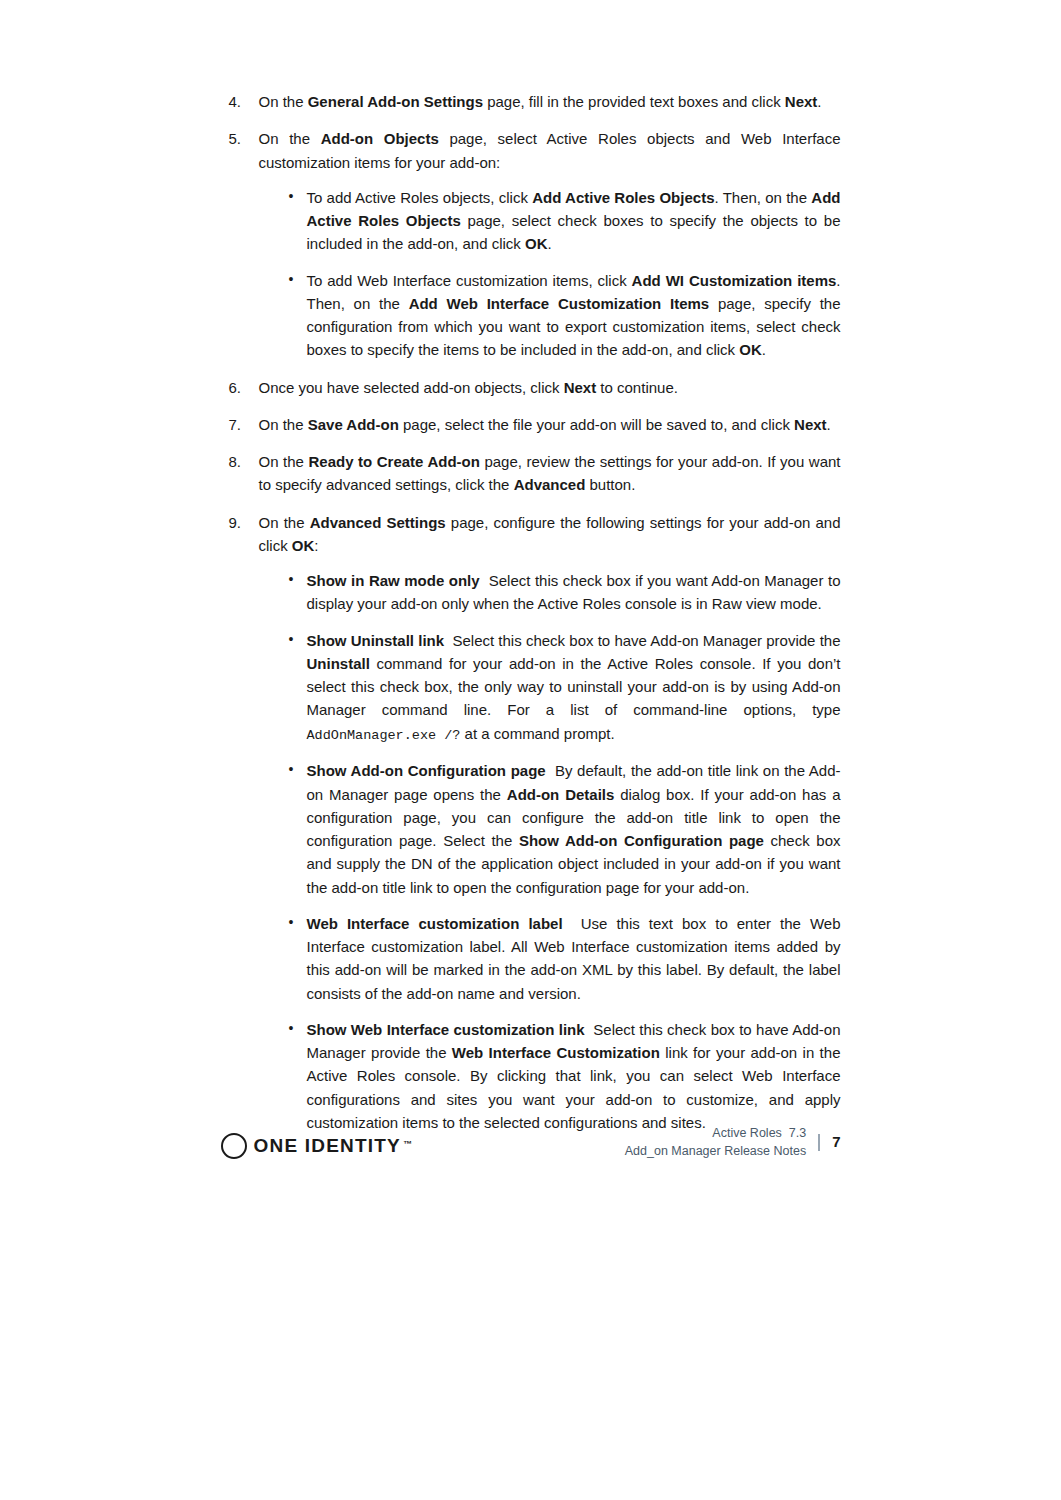On the General Add-on Settings page, fill in the provided text boxes and click Next.
On the Add-on Objects page, select Active Roles objects and Web Interface customization items for your add-on:
To add Active Roles objects, click Add Active Roles Objects. Then, on the Add Active Roles Objects page, select check boxes to specify the objects to be included in the add-on, and click OK.
To add Web Interface customization items, click Add WI Customization items. Then, on the Add Web Interface Customization Items page, specify the configuration from which you want to export customization items, select check boxes to specify the items to be included in the add-on, and click OK.
Once you have selected add-on objects, click Next to continue.
On the Save Add-on page, select the file your add-on will be saved to, and click Next.
On the Ready to Create Add-on page, review the settings for your add-on. If you want to specify advanced settings, click the Advanced button.
On the Advanced Settings page, configure the following settings for your add-on and click OK:
Show in Raw mode only Select this check box if you want Add-on Manager to display your add-on only when the Active Roles console is in Raw view mode.
Show Uninstall link Select this check box to have Add-on Manager provide the Uninstall command for your add-on in the Active Roles console. If you don’t select this check box, the only way to uninstall your add-on is by using Add-on Manager command line. For a list of command-line options, type AddOnManager.exe /? at a command prompt.
Show Add-on Configuration page By default, the add-on title link on the Add-on Manager page opens the Add-on Details dialog box. If your add-on has a configuration page, you can configure the add-on title link to open the configuration page. Select the Show Add-on Configuration page check box and supply the DN of the application object included in your add-on if you want the add-on title link to open the configuration page for your add-on.
Web Interface customization label Use this text box to enter the Web Interface customization label. All Web Interface customization items added by this add-on will be marked in the add-on XML by this label. By default, the label consists of the add-on name and version.
Show Web Interface customization link Select this check box to have Add-on Manager provide the Web Interface Customization link for your add-on in the Active Roles console. By clicking that link, you can select Web Interface configurations and sites you want your add-on to customize, and apply customization items to the selected configurations and sites.
ONE IDENTITY™
Active Roles 7.3
Add_on Manager Release Notes
7